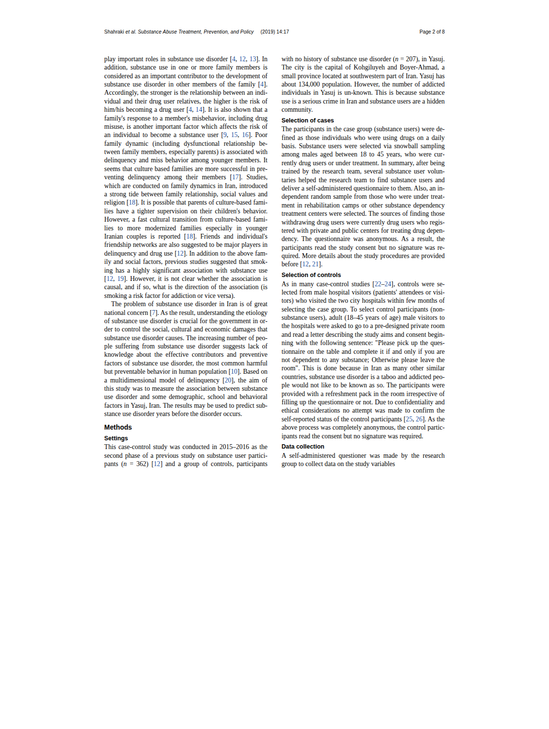Shahraki et al. Substance Abuse Treatment, Prevention, and Policy (2019) 14:17
Page 2 of 8
play important roles in substance use disorder [4, 12, 13]. In addition, substance use in one or more family members is considered as an important contributor to the development of substance use disorder in other members of the family [4]. Accordingly, the stronger is the relationship between an individual and their drug user relatives, the higher is the risk of him/his becoming a drug user [4, 14]. It is also shown that a family's response to a member's misbehavior, including drug misuse, is another important factor which affects the risk of an individual to become a substance user [9, 15, 16]. Poor family dynamic (including dysfunctional relationship between family members, especially parents) is associated with delinquency and miss behavior among younger members. It seems that culture based families are more successful in preventing delinquency among their members [17]. Studies, which are conducted on family dynamics in Iran, introduced a strong tide between family relationship, social values and religion [18]. It is possible that parents of culture-based families have a tighter supervision on their children's behavior. However, a fast cultural transition from culture-based families to more modernized families especially in younger Iranian couples is reported [18]. Friends and individual's friendship networks are also suggested to be major players in delinquency and drug use [12]. In addition to the above family and social factors, previous studies suggested that smoking has a highly significant association with substance use [12, 19]. However, it is not clear whether the association is causal, and if so, what is the direction of the association (is smoking a risk factor for addiction or vice versa).
The problem of substance use disorder in Iran is of great national concern [7]. As the result, understanding the etiology of substance use disorder is crucial for the government in order to control the social, cultural and economic damages that substance use disorder causes. The increasing number of people suffering from substance use disorder suggests lack of knowledge about the effective contributors and preventive factors of substance use disorder, the most common harmful but preventable behavior in human population [10]. Based on a multidimensional model of delinquency [20], the aim of this study was to measure the association between substance use disorder and some demographic, school and behavioral factors in Yasuj, Iran. The results may be used to predict substance use disorder years before the disorder occurs.
Methods
Settings
This case-control study was conducted in 2015–2016 as the second phase of a previous study on substance user participants (n = 362) [12] and a group of controls, participants with no history of substance use disorder (n = 207), in Yasuj. The city is the capital of Kohgiluyeh and Boyer-Ahmad, a small province located at southwestern part of Iran. Yasuj has about 134,000 population. However, the number of addicted individuals in Yasuj is un-known. This is because substance use is a serious crime in Iran and substance users are a hidden community.
Selection of cases
The participants in the case group (substance users) were defined as those individuals who were using drugs on a daily basis. Substance users were selected via snowball sampling among males aged between 18 to 45 years, who were currently drug users or under treatment. In summary, after being trained by the research team, several substance user voluntaries helped the research team to find substance users and deliver a self-administered questionnaire to them. Also, an independent random sample from those who were under treatment in rehabilitation camps or other substance dependency treatment centers were selected. The sources of finding those withdrawing drug users were currently drug users who registered with private and public centers for treating drug dependency. The questionnaire was anonymous. As a result, the participants read the study consent but no signature was required. More details about the study procedures are provided before [12, 21].
Selection of controls
As in many case-control studies [22–24], controls were selected from male hospital visitors (patients' attendees or visitors) who visited the two city hospitals within few months of selecting the case group. To select control participants (non-substance users), adult (18–45 years of age) male visitors to the hospitals were asked to go to a pre-designed private room and read a letter describing the study aims and consent beginning with the following sentence: "Please pick up the questionnaire on the table and complete it if and only if you are not dependent to any substance; Otherwise please leave the room". This is done because in Iran as many other similar countries, substance use disorder is a taboo and addicted people would not like to be known as so. The participants were provided with a refreshment pack in the room irrespective of filling up the questionnaire or not. Due to confidentiality and ethical considerations no attempt was made to confirm the self-reported status of the control participants [25, 26]. As the above process was completely anonymous, the control participants read the consent but no signature was required.
Data collection
A self-administered questioner was made by the research group to collect data on the study variables